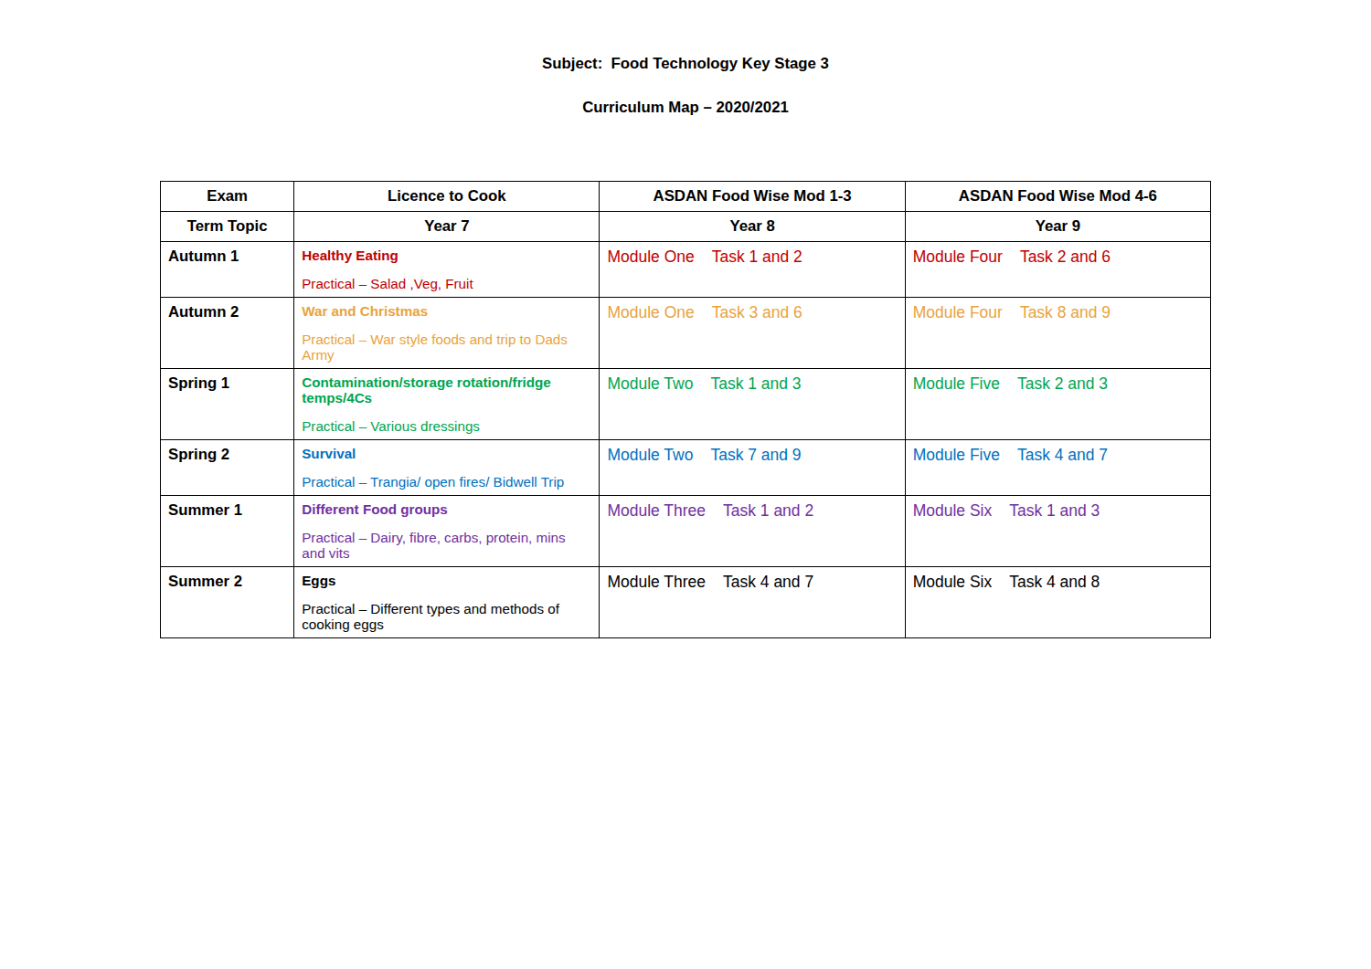Subject: Food Technology Key Stage 3
Curriculum Map – 2020/2021
| Exam | Licence to Cook | ASDAN Food Wise Mod 1-3 | ASDAN Food Wise Mod 4-6 |
| --- | --- | --- | --- |
| Term Topic | Year 7 | Year 8 | Year 9 |
| Autumn 1 | Healthy Eating Practical – Salad ,Veg, Fruit | Module One Task 1 and 2 | Module Four Task 2 and 6 |
| Autumn 2 | War and Christmas Practical – War style foods and trip to Dads Army | Module One Task 3 and 6 | Module Four Task 8 and 9 |
| Spring 1 | Contamination/storage rotation/fridge temps/4Cs Practical – Various dressings | Module Two Task 1 and 3 | Module Five Task 2 and 3 |
| Spring 2 | Survival Practical – Trangia/ open fires/ Bidwell Trip | Module Two Task 7 and 9 | Module Five Task 4 and 7 |
| Summer 1 | Different Food groups Practical – Dairy, fibre, carbs, protein, mins and vits | Module Three Task 1 and 2 | Module Six Task 1 and 3 |
| Summer 2 | Eggs Practical – Different types and methods of cooking eggs | Module Three Task 4 and 7 | Module Six Task 4 and 8 |